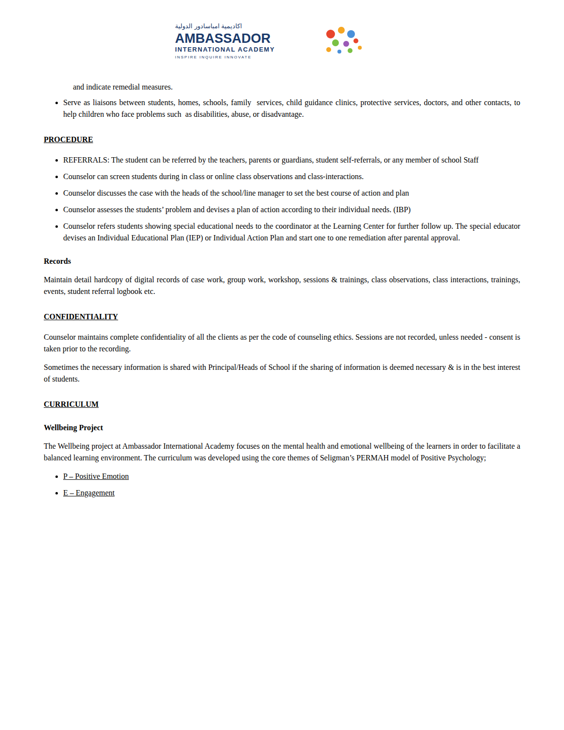اكاديمية امباسادور الدولية AMBASSADOR INTERNATIONAL ACADEMY INSPIRE INQUIRE INNOVATE
and indicate remedial measures.
Serve as liaisons between students, homes, schools, family services, child guidance clinics, protective services, doctors, and other contacts, to help children who face problems such as disabilities, abuse, or disadvantage.
PROCEDURE
REFERRALS: The student can be referred by the teachers, parents or guardians, student self-referrals, or any member of school Staff
Counselor can screen students during in class or online class observations and class-interactions.
Counselor discusses the case with the heads of the school/line manager to set the best course of action and plan
Counselor assesses the students’ problem and devises a plan of action according to their individual needs. (IBP)
Counselor refers students showing special educational needs to the coordinator at the Learning Center for further follow up. The special educator devises an Individual Educational Plan (IEP) or Individual Action Plan and start one to one remediation after parental approval.
Records
Maintain detail hardcopy of digital records of case work, group work, workshop, sessions & trainings, class observations, class interactions, trainings, events, student referral logbook etc.
CONFIDENTIALITY
Counselor maintains complete confidentiality of all the clients as per the code of counseling ethics. Sessions are not recorded, unless needed - consent is taken prior to the recording.
Sometimes the necessary information is shared with Principal/Heads of School if the sharing of information is deemed necessary & is in the best interest of students.
CURRICULUM
Wellbeing Project
The Wellbeing project at Ambassador International Academy focuses on the mental health and emotional wellbeing of the learners in order to facilitate a balanced learning environment. The curriculum was developed using the core themes of Seligman’s PERMAH model of Positive Psychology;
P – Positive Emotion
E – Engagement